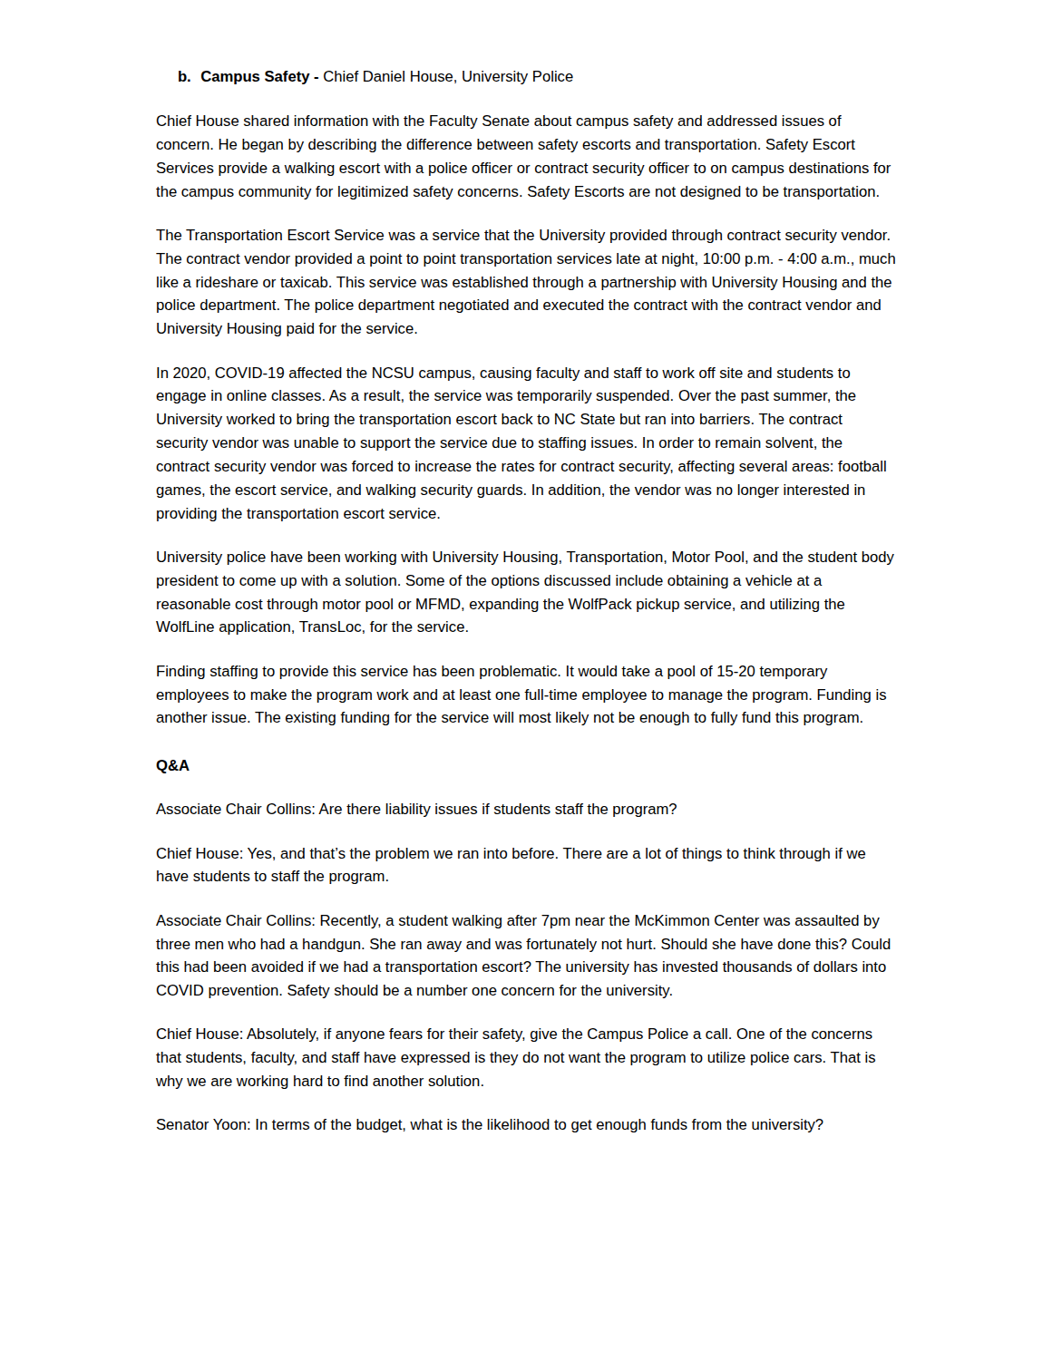Campus Safety - Chief Daniel House, University Police
Chief House shared information with the Faculty Senate about campus safety and addressed issues of concern. He began by describing the difference between safety escorts and transportation. Safety Escort Services provide a walking escort with a police officer or contract security officer to on campus destinations for the campus community for legitimized safety concerns. Safety Escorts are not designed to be transportation.
The Transportation Escort Service was a service that the University provided through contract security vendor. The contract vendor provided a point to point transportation services late at night, 10:00 p.m. - 4:00 a.m., much like a rideshare or taxicab. This service was established through a partnership with University Housing and the police department. The police department negotiated and executed the contract with the contract vendor and University Housing paid for the service.
In 2020, COVID-19 affected the NCSU campus, causing faculty and staff to work off site and students to engage in online classes. As a result, the service was temporarily suspended. Over the past summer, the University worked to bring the transportation escort back to NC State but ran into barriers. The contract security vendor was unable to support the service due to staffing issues. In order to remain solvent, the contract security vendor was forced to increase the rates for contract security, affecting several areas: football games, the escort service, and walking security guards. In addition, the vendor was no longer interested in providing the transportation escort service.
University police have been working with University Housing, Transportation, Motor Pool, and the student body president to come up with a solution. Some of the options discussed include obtaining a vehicle at a reasonable cost through motor pool or MFMD, expanding the WolfPack pickup service, and utilizing the WolfLine application, TransLoc, for the service.
Finding staffing to provide this service has been problematic. It would take a pool of 15-20 temporary employees to make the program work and at least one full-time employee to manage the program. Funding is another issue. The existing funding for the service will most likely not be enough to fully fund this program.
Q&A
Associate Chair Collins: Are there liability issues if students staff the program?
Chief House: Yes, and that’s the problem we ran into before. There are a lot of things to think through if we have students to staff the program.
Associate Chair Collins: Recently, a student walking after 7pm near the McKimmon Center was assaulted by three men who had a handgun. She ran away and was fortunately not hurt. Should she have done this? Could this had been avoided if we had a transportation escort? The university has invested thousands of dollars into COVID prevention. Safety should be a number one concern for the university.
Chief House: Absolutely, if anyone fears for their safety, give the Campus Police a call. One of the concerns that students, faculty, and staff have expressed is they do not want the program to utilize police cars. That is why we are working hard to find another solution.
Senator Yoon: In terms of the budget, what is the likelihood to get enough funds from the university?